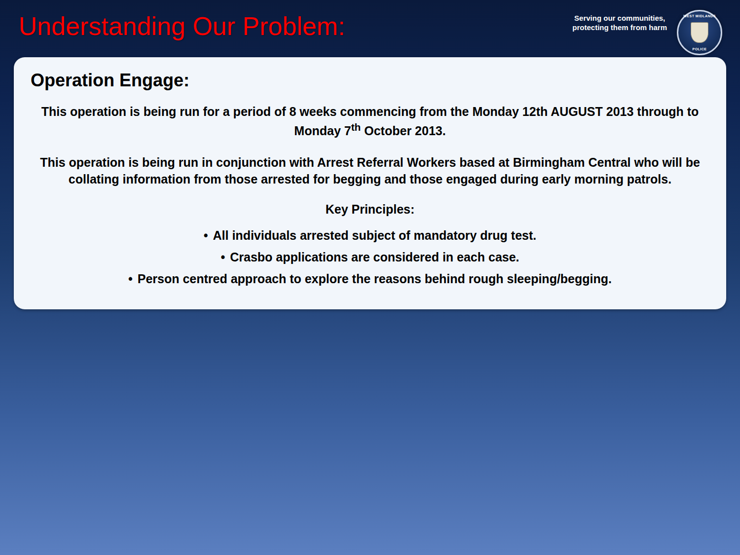Understanding Our Problem:
Serving our communities,
protecting them from harm
WEST MIDLANDS
POLICE
Operation Engage:
This operation is being run for a period of 8 weeks commencing from the Monday 12th AUGUST 2013 through to Monday 7th October 2013.
This operation is being run in conjunction with Arrest Referral Workers based at Birmingham Central who will be collating information from those arrested for begging and those engaged during early morning patrols.
Key Principles:
All individuals arrested subject of mandatory drug test.
Crasbo applications are considered in each case.
Person centred approach to explore the reasons behind rough sleeping/begging.